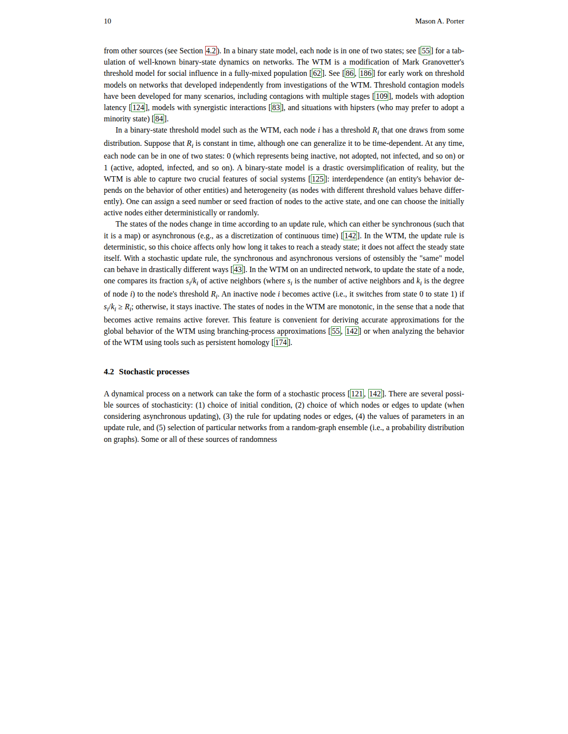10 Mason A. Porter
from other sources (see Section 4.2). In a binary state model, each node is in one of two states; see [55] for a tabulation of well-known binary-state dynamics on networks. The WTM is a modification of Mark Granovetter's threshold model for social influence in a fully-mixed population [62]. See [86, 186] for early work on threshold models on networks that developed independently from investigations of the WTM. Threshold contagion models have been developed for many scenarios, including contagions with multiple stages [109], models with adoption latency [124], models with synergistic interactions [83], and situations with hipsters (who may prefer to adopt a minority state) [84].
In a binary-state threshold model such as the WTM, each node i has a threshold Ri that one draws from some distribution. Suppose that Ri is constant in time, although one can generalize it to be time-dependent. At any time, each node can be in one of two states: 0 (which represents being inactive, not adopted, not infected, and so on) or 1 (active, adopted, infected, and so on). A binary-state model is a drastic oversimplification of reality, but the WTM is able to capture two crucial features of social systems [125]: interdependence (an entity's behavior depends on the behavior of other entities) and heterogeneity (as nodes with different threshold values behave differently). One can assign a seed number or seed fraction of nodes to the active state, and one can choose the initially active nodes either deterministically or randomly.
The states of the nodes change in time according to an update rule, which can either be synchronous (such that it is a map) or asynchronous (e.g., as a discretization of continuous time) [142]. In the WTM, the update rule is deterministic, so this choice affects only how long it takes to reach a steady state; it does not affect the steady state itself. With a stochastic update rule, the synchronous and asynchronous versions of ostensibly the "same" model can behave in drastically different ways [43]. In the WTM on an undirected network, to update the state of a node, one compares its fraction si/ki of active neighbors (where si is the number of active neighbors and ki is the degree of node i) to the node's threshold Ri. An inactive node i becomes active (i.e., it switches from state 0 to state 1) if si/ki ≥ Ri; otherwise, it stays inactive. The states of nodes in the WTM are monotonic, in the sense that a node that becomes active remains active forever. This feature is convenient for deriving accurate approximations for the global behavior of the WTM using branching-process approximations [55, 142] or when analyzing the behavior of the WTM using tools such as persistent homology [174].
4.2 Stochastic processes
A dynamical process on a network can take the form of a stochastic process [121, 142]. There are several possible sources of stochasticity: (1) choice of initial condition, (2) choice of which nodes or edges to update (when considering asynchronous updating), (3) the rule for updating nodes or edges, (4) the values of parameters in an update rule, and (5) selection of particular networks from a random-graph ensemble (i.e., a probability distribution on graphs). Some or all of these sources of randomness